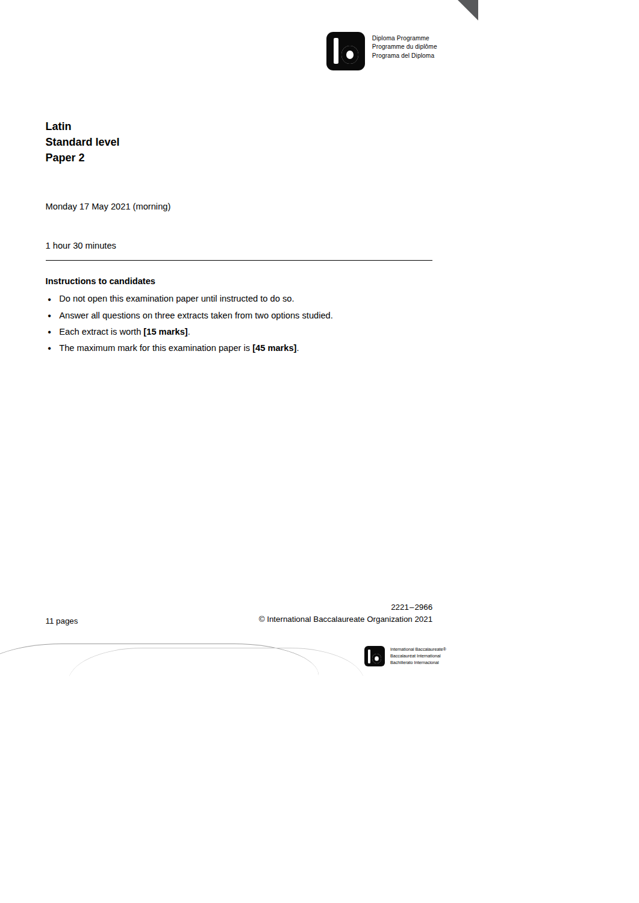Diploma Programme
Programme du diplôme
Programa del Diploma
Latin
Standard level
Paper 2
Monday 17 May 2021 (morning)
1 hour 30 minutes
Instructions to candidates
Do not open this examination paper until instructed to do so.
Answer all questions on three extracts taken from two options studied.
Each extract is worth [15 marks].
The maximum mark for this examination paper is [45 marks].
11 pages
2221 – 2966
© International Baccalaureate Organization 2021
International Baccalaureate®
Baccalauréat International
Bachillerato Internacional